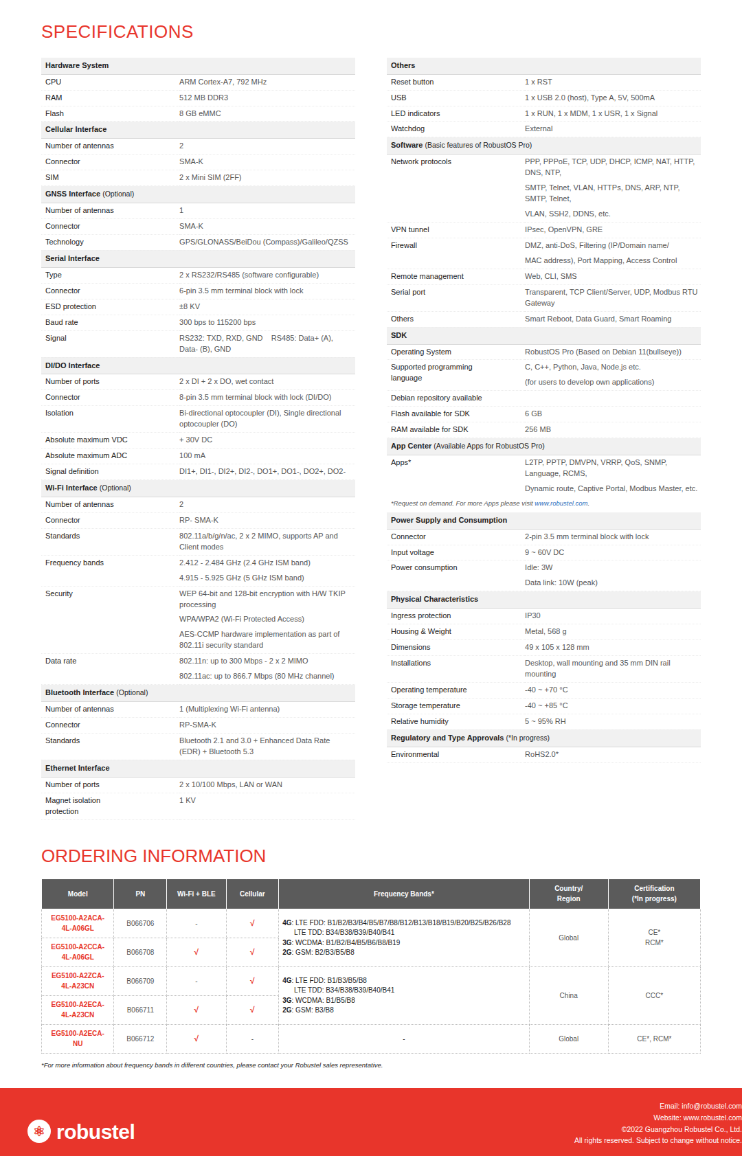SPECIFICATIONS
| Hardware System |
| CPU | ARM Cortex-A7, 792 MHz |
| RAM | 512 MB DDR3 |
| Flash | 8 GB eMMC |
| Cellular Interface |
| Number of antennas | 2 |
| Connector | SMA-K |
| SIM | 2 x Mini SIM (2FF) |
| GNSS Interface (Optional) |
| Number of antennas | 1 |
| Connector | SMA-K |
| Technology | GPS/GLONASS/BeiDou (Compass)/Galileo/QZSS |
| Serial Interface |
| Type | 2 x RS232/RS485 (software configurable) |
| Connector | 6-pin 3.5 mm terminal block with lock |
| ESD protection | ±8 KV |
| Baud rate | 300 bps to 115200 bps |
| Signal | RS232: TXD, RXD, GND RS485: Data+ (A), Data- (B), GND |
| DI/DO Interface |
| Number of ports | 2 x DI + 2 x DO, wet contact |
| Connector | 8-pin 3.5 mm terminal block with lock (DI/DO) |
| Isolation | Bi-directional optocoupler (DI), Single directional optocoupler (DO) |
| Absolute maximum VDC | + 30V DC |
| Absolute maximum ADC | 100 mA |
| Signal definition | DI1+, DI1-, DI2+, DI2-, DO1+, DO1-, DO2+, DO2- |
| Wi-Fi Interface (Optional) |
| Number of antennas | 2 |
| Connector | RP- SMA-K |
| Standards | 802.11a/b/g/n/ac, 2 x 2 MIMO, supports AP and Client modes |
| Frequency bands | 2.412 - 2.484 GHz (2.4 GHz ISM band) |
| 4.915 - 5.925 GHz (5 GHz ISM band) |
| Security | WEP 64-bit and 128-bit encryption with H/W TKIP processing |
| WPA/WPA2 (Wi-Fi Protected Access) |
| AES-CCMP hardware implementation as part of 802.11i security standard |
| Data rate | 802.11n: up to 300 Mbps - 2 x 2 MIMO |
| 802.11ac: up to 866.7 Mbps (80 MHz channel) |
| Bluetooth Interface (Optional) |
| Number of antennas | 1 (Multiplexing Wi-Fi antenna) |
| Connector | RP-SMA-K |
| Standards | Bluetooth 2.1 and 3.0 + Enhanced Data Rate (EDR) + Bluetooth 5.3 |
| Ethernet Interface |
| Number of ports | 2 x 10/100 Mbps, LAN or WAN |
| Magnet isolation protection | 1 KV |
| Others |
| Reset button | 1 x RST |
| USB | 1 x USB 2.0 (host), Type A, 5V, 500mA |
| LED indicators | 1 x RUN, 1 x MDM, 1 x USR, 1 x Signal |
| Watchdog | External |
| Software (Basic features of RobustOS Pro) |
| Network protocols | PPP, PPPoE, TCP, UDP, DHCP, ICMP, NAT, HTTP, DNS, NTP, |
| SMTP, Telnet, VLAN, HTTPs, DNS, ARP, NTP, SMTP, Telnet, |
| VLAN, SSH2, DDNS, etc. |
| VPN tunnel | IPsec, OpenVPN, GRE |
| Firewall | DMZ, anti-DoS, Filtering (IP/Domain name/ |
| MAC address), Port Mapping, Access Control |
| Remote management | Web, CLI, SMS |
| Serial port | Transparent, TCP Client/Server, UDP, Modbus RTU Gateway |
| Others | Smart Reboot, Data Guard, Smart Roaming |
| SDK |
| Operating System | RobustOS Pro (Based on Debian 11(bullseye)) |
| Supported programming language | C, C++, Python, Java, Node.js etc. |
| (for users to develop own applications) |
| Debian repository available | |
| Flash available for SDK | 6 GB |
| RAM available for SDK | 256 MB |
| App Center (Available Apps for RobustOS Pro) |
| Apps* | L2TP, PPTP, DMVPN, VRRP, QoS, SNMP, Language, RCMS, |
| Dynamic route, Captive Portal, Modbus Master, etc. |
*Request on demand. For more Apps please visit www.robustel.com.
| Power Supply and Consumption |
| Connector | 2-pin 3.5 mm terminal block with lock |
| Input voltage | 9 ~ 60V DC |
| Power consumption | Idle: 3W |
| Data link: 10W (peak) |
| Physical Characteristics |
| Ingress protection | IP30 |
| Housing & Weight | Metal, 568 g |
| Dimensions | 49 x 105 x 128 mm |
| Installations | Desktop, wall mounting and 35 mm DIN rail mounting |
| Operating temperature | -40 ~ +70 °C |
| Storage temperature | -40 ~ +85 °C |
| Relative humidity | 5 ~ 95% RH |
| Regulatory and Type Approvals (*In progress) |
| Environmental | RoHS2.0* |
ORDERING INFORMATION
| Model | PN | Wi-Fi + BLE | Cellular | Frequency Bands* | Country/ Region | Certification (*In progress) |
| --- | --- | --- | --- | --- | --- | --- |
| EG5100-A2ACA- 4L-A06GL | B066706 | - | √ | 4G : LTE FDD: B1/B2/B3/B4/B5/B7/B8/B12/B13/B18/B19/B20/B25/B26/B28 LTE TDD: B34/B38/B39/B40/B41 3G : WCDMA: B1/B2/B4/B5/B6/B8/B19 2G : GSM: B2/B3/B5/B8 | Global | CE* RCM* |
| EG5100-A2CCA- 4L-A06GL | B066708 | √ | √ |
| EG5100-A2ZCA- 4L-A23CN | B066709 | - | √ | 4G : LTE FDD: B1/B3/B5/B8 LTE TDD: B34/B38/B39/B40/B41 3G : WCDMA: B1/B5/B8 2G : GSM: B3/B8 | China | CCC* |
| EG5100-A2ECA- 4L-A23CN | B066711 | √ | √ |
| EG5100-A2ECA- NU | B066712 | √ | - | - | Global | CE*, RCM* |
*For more information about frequency bands in different countries, please contact your Robustel sales representative.
⚛ robustel
Email: info@robustel.com
Website: www.robustel.com
©2022 Guangzhou Robustel Co., Ltd.
All rights reserved. Subject to change without notice.